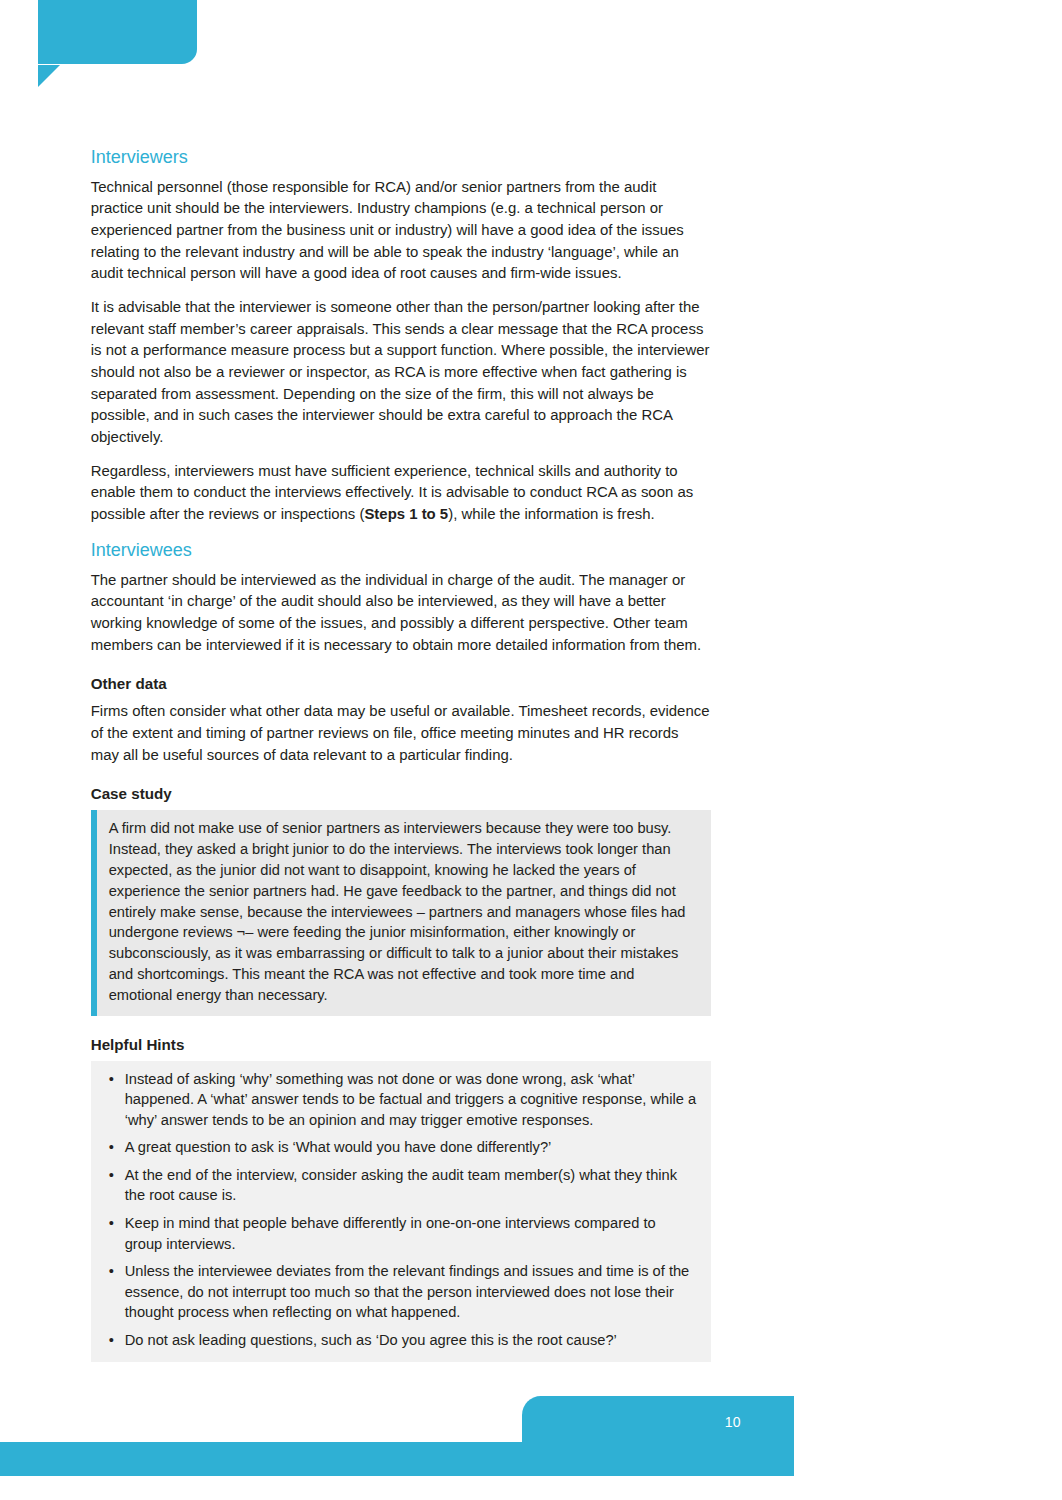Interviewers
Technical personnel (those responsible for RCA) and/or senior partners from the audit practice unit should be the interviewers. Industry champions (e.g. a technical person or experienced partner from the business unit or industry) will have a good idea of the issues relating to the relevant industry and will be able to speak the industry ‘language’, while an audit technical person will have a good idea of root causes and firm-wide issues.
It is advisable that the interviewer is someone other than the person/partner looking after the relevant staff member’s career appraisals. This sends a clear message that the RCA process is not a performance measure process but a support function. Where possible, the interviewer should not also be a reviewer or inspector, as RCA is more effective when fact gathering is separated from assessment. Depending on the size of the firm, this will not always be possible, and in such cases the interviewer should be extra careful to approach the RCA objectively.
Regardless, interviewers must have sufficient experience, technical skills and authority to enable them to conduct the interviews effectively. It is advisable to conduct RCA as soon as possible after the reviews or inspections (Steps 1 to 5), while the information is fresh.
Interviewees
The partner should be interviewed as the individual in charge of the audit. The manager or accountant ‘in charge’ of the audit should also be interviewed, as they will have a better working knowledge of some of the issues, and possibly a different perspective. Other team members can be interviewed if it is necessary to obtain more detailed information from them.
Other data
Firms often consider what other data may be useful or available. Timesheet records, evidence of the extent and timing of partner reviews on file, office meeting minutes and HR records may all be useful sources of data relevant to a particular finding.
Case study
A firm did not make use of senior partners as interviewers because they were too busy. Instead, they asked a bright junior to do the interviews. The interviews took longer than expected, as the junior did not want to disappoint, knowing he lacked the years of experience the senior partners had. He gave feedback to the partner, and things did not entirely make sense, because the interviewees – partners and managers whose files had undergone reviews ¬– were feeding the junior misinformation, either knowingly or subconsciously, as it was embarrassing or difficult to talk to a junior about their mistakes and shortcomings. This meant the RCA was not effective and took more time and emotional energy than necessary.
Helpful Hints
Instead of asking ‘why’ something was not done or was done wrong, ask ‘what’ happened. A ‘what’ answer tends to be factual and triggers a cognitive response, while a ‘why’ answer tends to be an opinion and may trigger emotive responses.
A great question to ask is ‘What would you have done differently?’
At the end of the interview, consider asking the audit team member(s) what they think the root cause is.
Keep in mind that people behave differently in one-on-one interviews compared to group interviews.
Unless the interviewee deviates from the relevant findings and issues and time is of the essence, do not interrupt too much so that the person interviewed does not lose their thought process when reflecting on what happened.
Do not ask leading questions, such as ‘Do you agree this is the root cause?’
10